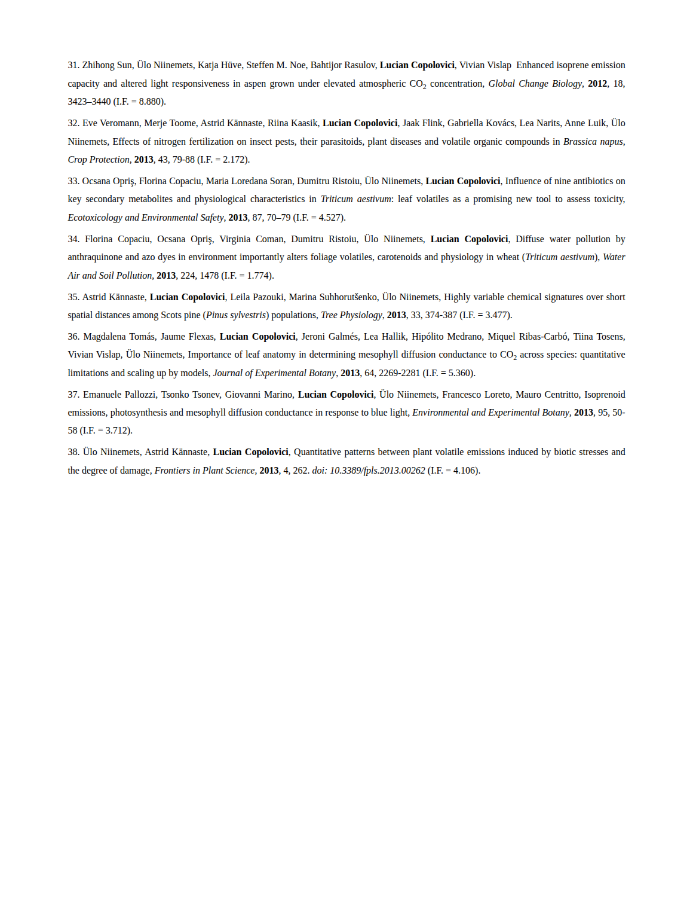Zhihong Sun, Ülo Niinemets, Katja Hüve, Steffen M. Noe, Bahtijor Rasulov, Lucian Copolovici, Vivian Vislap Enhanced isoprene emission capacity and altered light responsiveness in aspen grown under elevated atmospheric CO2 concentration, Global Change Biology, 2012, 18, 3423–3440 (I.F. = 8.880).
Eve Veromann, Merje Toome, Astrid Kännaste, Riina Kaasik, Lucian Copolovici, Jaak Flink, Gabriella Kovács, Lea Narits, Anne Luik, Ülo Niinemets, Effects of nitrogen fertilization on insect pests, their parasitoids, plant diseases and volatile organic compounds in Brassica napus, Crop Protection, 2013, 43, 79-88 (I.F. = 2.172).
Ocsana Opriş, Florina Copaciu, Maria Loredana Soran, Dumitru Ristoiu, Ülo Niinemets, Lucian Copolovici, Influence of nine antibiotics on key secondary metabolites and physiological characteristics in Triticum aestivum: leaf volatiles as a promising new tool to assess toxicity, Ecotoxicology and Environmental Safety, 2013, 87, 70–79 (I.F. = 4.527).
Florina Copaciu, Ocsana Opriş, Virginia Coman, Dumitru Ristoiu, Ülo Niinemets, Lucian Copolovici, Diffuse water pollution by anthraquinone and azo dyes in environment importantly alters foliage volatiles, carotenoids and physiology in wheat (Triticum aestivum), Water Air and Soil Pollution, 2013, 224, 1478 (I.F. = 1.774).
Astrid Kännaste, Lucian Copolovici, Leila Pazouki, Marina Suhhorutšenko, Ülo Niinemets, Highly variable chemical signatures over short spatial distances among Scots pine (Pinus sylvestris) populations, Tree Physiology, 2013, 33, 374-387 (I.F. = 3.477).
Magdalena Tomás, Jaume Flexas, Lucian Copolovici, Jeroni Galmés, Lea Hallik, Hipólito Medrano, Miquel Ribas-Carbó, Tiina Tosens, Vivian Vislap, Ülo Niinemets, Importance of leaf anatomy in determining mesophyll diffusion conductance to CO2 across species: quantitative limitations and scaling up by models, Journal of Experimental Botany, 2013, 64, 2269-2281 (I.F. = 5.360).
Emanuele Pallozzi, Tsonko Tsonev, Giovanni Marino, Lucian Copolovici, Ülo Niinemets, Francesco Loreto, Mauro Centritto, Isoprenoid emissions, photosynthesis and mesophyll diffusion conductance in response to blue light, Environmental and Experimental Botany, 2013, 95, 50-58 (I.F. = 3.712).
Ülo Niinemets, Astrid Kännaste, Lucian Copolovici, Quantitative patterns between plant volatile emissions induced by biotic stresses and the degree of damage, Frontiers in Plant Science, 2013, 4, 262. doi: 10.3389/fpls.2013.00262 (I.F. = 4.106).